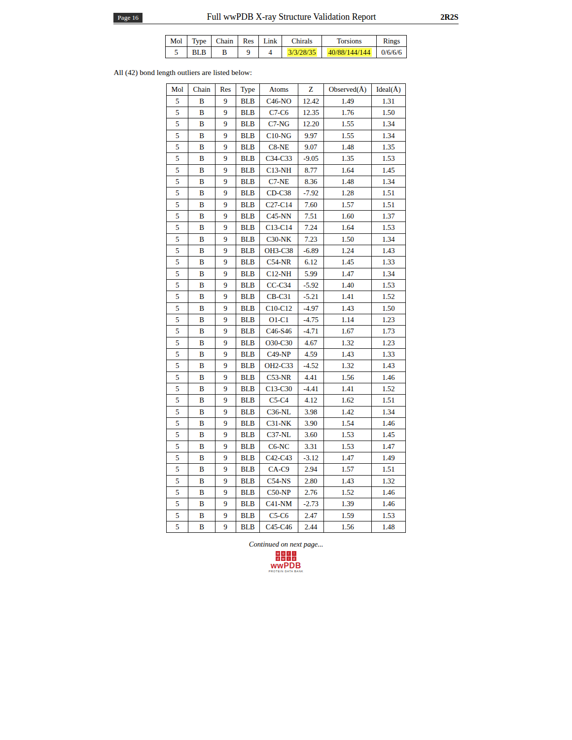Page 16
Full wwPDB X-ray Structure Validation Report
2R2S
| Mol | Type | Chain | Res | Link | Chirals | Torsions | Rings |
| --- | --- | --- | --- | --- | --- | --- | --- |
| 5 | BLB | B | 9 | 4 | 3/3/28/35 | 40/88/144/144 | 0/6/6/6 |
All (42) bond length outliers are listed below:
| Mol | Chain | Res | Type | Atoms | Z | Observed(Å) | Ideal(Å) |
| --- | --- | --- | --- | --- | --- | --- | --- |
| 5 | B | 9 | BLB | C46-NO | 12.42 | 1.49 | 1.31 |
| 5 | B | 9 | BLB | C7-C6 | 12.35 | 1.76 | 1.50 |
| 5 | B | 9 | BLB | C7-NG | 12.20 | 1.55 | 1.34 |
| 5 | B | 9 | BLB | C10-NG | 9.97 | 1.55 | 1.34 |
| 5 | B | 9 | BLB | C8-NE | 9.07 | 1.48 | 1.35 |
| 5 | B | 9 | BLB | C34-C33 | -9.05 | 1.35 | 1.53 |
| 5 | B | 9 | BLB | C13-NH | 8.77 | 1.64 | 1.45 |
| 5 | B | 9 | BLB | C7-NE | 8.36 | 1.48 | 1.34 |
| 5 | B | 9 | BLB | CD-C38 | -7.92 | 1.28 | 1.51 |
| 5 | B | 9 | BLB | C27-C14 | 7.60 | 1.57 | 1.51 |
| 5 | B | 9 | BLB | C45-NN | 7.51 | 1.60 | 1.37 |
| 5 | B | 9 | BLB | C13-C14 | 7.24 | 1.64 | 1.53 |
| 5 | B | 9 | BLB | C30-NK | 7.23 | 1.50 | 1.34 |
| 5 | B | 9 | BLB | OH3-C38 | -6.89 | 1.24 | 1.43 |
| 5 | B | 9 | BLB | C54-NR | 6.12 | 1.45 | 1.33 |
| 5 | B | 9 | BLB | C12-NH | 5.99 | 1.47 | 1.34 |
| 5 | B | 9 | BLB | CC-C34 | -5.92 | 1.40 | 1.53 |
| 5 | B | 9 | BLB | CB-C31 | -5.21 | 1.41 | 1.52 |
| 5 | B | 9 | BLB | C10-C12 | -4.97 | 1.43 | 1.50 |
| 5 | B | 9 | BLB | O1-C1 | -4.75 | 1.14 | 1.23 |
| 5 | B | 9 | BLB | C46-S46 | -4.71 | 1.67 | 1.73 |
| 5 | B | 9 | BLB | O30-C30 | 4.67 | 1.32 | 1.23 |
| 5 | B | 9 | BLB | C49-NP | 4.59 | 1.43 | 1.33 |
| 5 | B | 9 | BLB | OH2-C33 | -4.52 | 1.32 | 1.43 |
| 5 | B | 9 | BLB | C53-NR | 4.41 | 1.56 | 1.46 |
| 5 | B | 9 | BLB | C13-C30 | -4.41 | 1.41 | 1.52 |
| 5 | B | 9 | BLB | C5-C4 | 4.12 | 1.62 | 1.51 |
| 5 | B | 9 | BLB | C36-NL | 3.98 | 1.42 | 1.34 |
| 5 | B | 9 | BLB | C31-NK | 3.90 | 1.54 | 1.46 |
| 5 | B | 9 | BLB | C37-NL | 3.60 | 1.53 | 1.45 |
| 5 | B | 9 | BLB | C6-NC | 3.31 | 1.53 | 1.47 |
| 5 | B | 9 | BLB | C42-C43 | -3.12 | 1.47 | 1.49 |
| 5 | B | 9 | BLB | CA-C9 | 2.94 | 1.57 | 1.51 |
| 5 | B | 9 | BLB | C54-NS | 2.80 | 1.43 | 1.32 |
| 5 | B | 9 | BLB | C50-NP | 2.76 | 1.52 | 1.46 |
| 5 | B | 9 | BLB | C41-NM | -2.73 | 1.39 | 1.46 |
| 5 | B | 9 | BLB | C5-C6 | 2.47 | 1.59 | 1.53 |
| 5 | B | 9 | BLB | C45-C46 | 2.44 | 1.56 | 1.48 |
Continued on next page...
worl dwid
wwPDB
PROTEIN DATA BANK